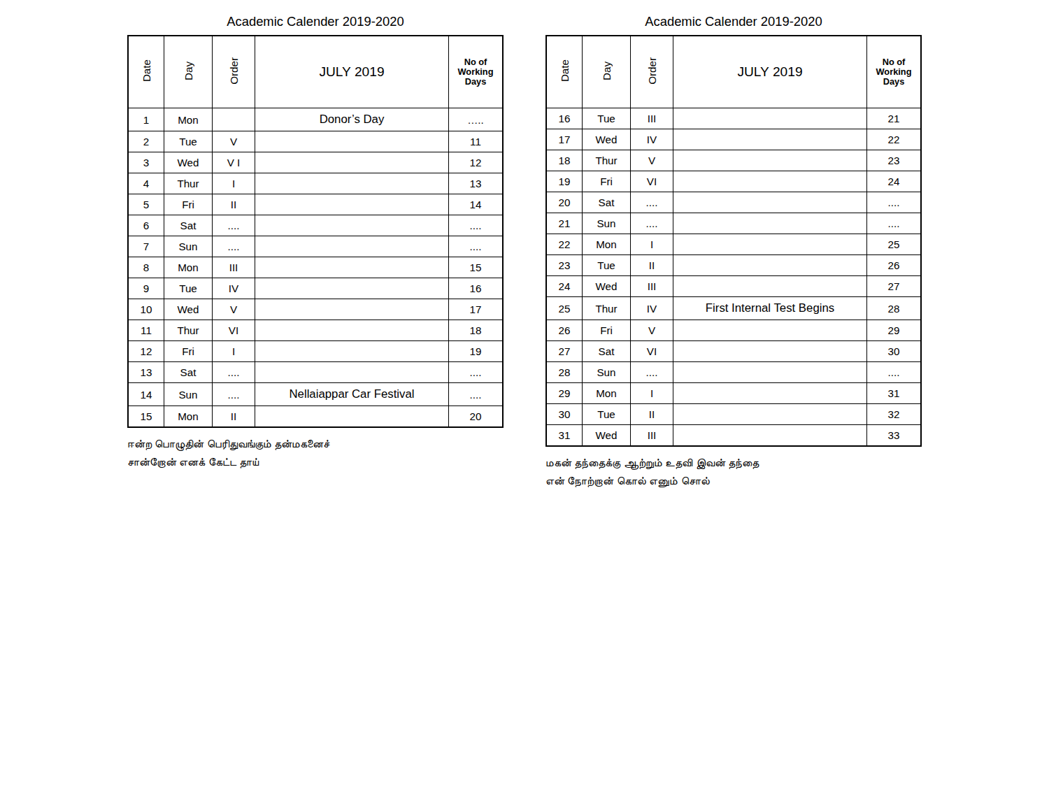Academic Calender 2019-2020
| Date | Day | Order | JULY 2019 | No of Working Days |
| --- | --- | --- | --- | --- |
| 1 | Mon | | Donor’s Day | ….. |
| 2 | Tue | V | | 11 |
| 3 | Wed | V I | | 12 |
| 4 | Thur | I | | 13 |
| 5 | Fri | II | | 14 |
| 6 | Sat | .... | | .... |
| 7 | Sun | .... | | .... |
| 8 | Mon | III | | 15 |
| 9 | Tue | IV | | 16 |
| 10 | Wed | V | | 17 |
| 11 | Thur | VI | | 18 |
| 12 | Fri | I | | 19 |
| 13 | Sat | .... | | .... |
| 14 | Sun | .... | Nellaiappar Car Festival | .... |
| 15 | Mon | II | | 20 |
ஈன்ற பொழுதின் பெரிதுவங்கும் தன்மகனைச்
சான்றோன் எனக் கேட்ட தாய்
Academic Calender 2019-2020
| Date | Day | Order | JULY 2019 | No of Working Days |
| --- | --- | --- | --- | --- |
| 16 | Tue | III | | 21 |
| 17 | Wed | IV | | 22 |
| 18 | Thur | V | | 23 |
| 19 | Fri | VI | | 24 |
| 20 | Sat | .... | | .... |
| 21 | Sun | .... | | .... |
| 22 | Mon | I | | 25 |
| 23 | Tue | II | | 26 |
| 24 | Wed | III | | 27 |
| 25 | Thur | IV | First Internal Test Begins | 28 |
| 26 | Fri | V | | 29 |
| 27 | Sat | VI | | 30 |
| 28 | Sun | .... | | .... |
| 29 | Mon | I | | 31 |
| 30 | Tue | II | | 32 |
| 31 | Wed | III | | 33 |
மகன் தந்தைக்கு ஆற்றும் உதவி இவன் தந்தை
என் நோற்றான் கொல் எனும் சொல்